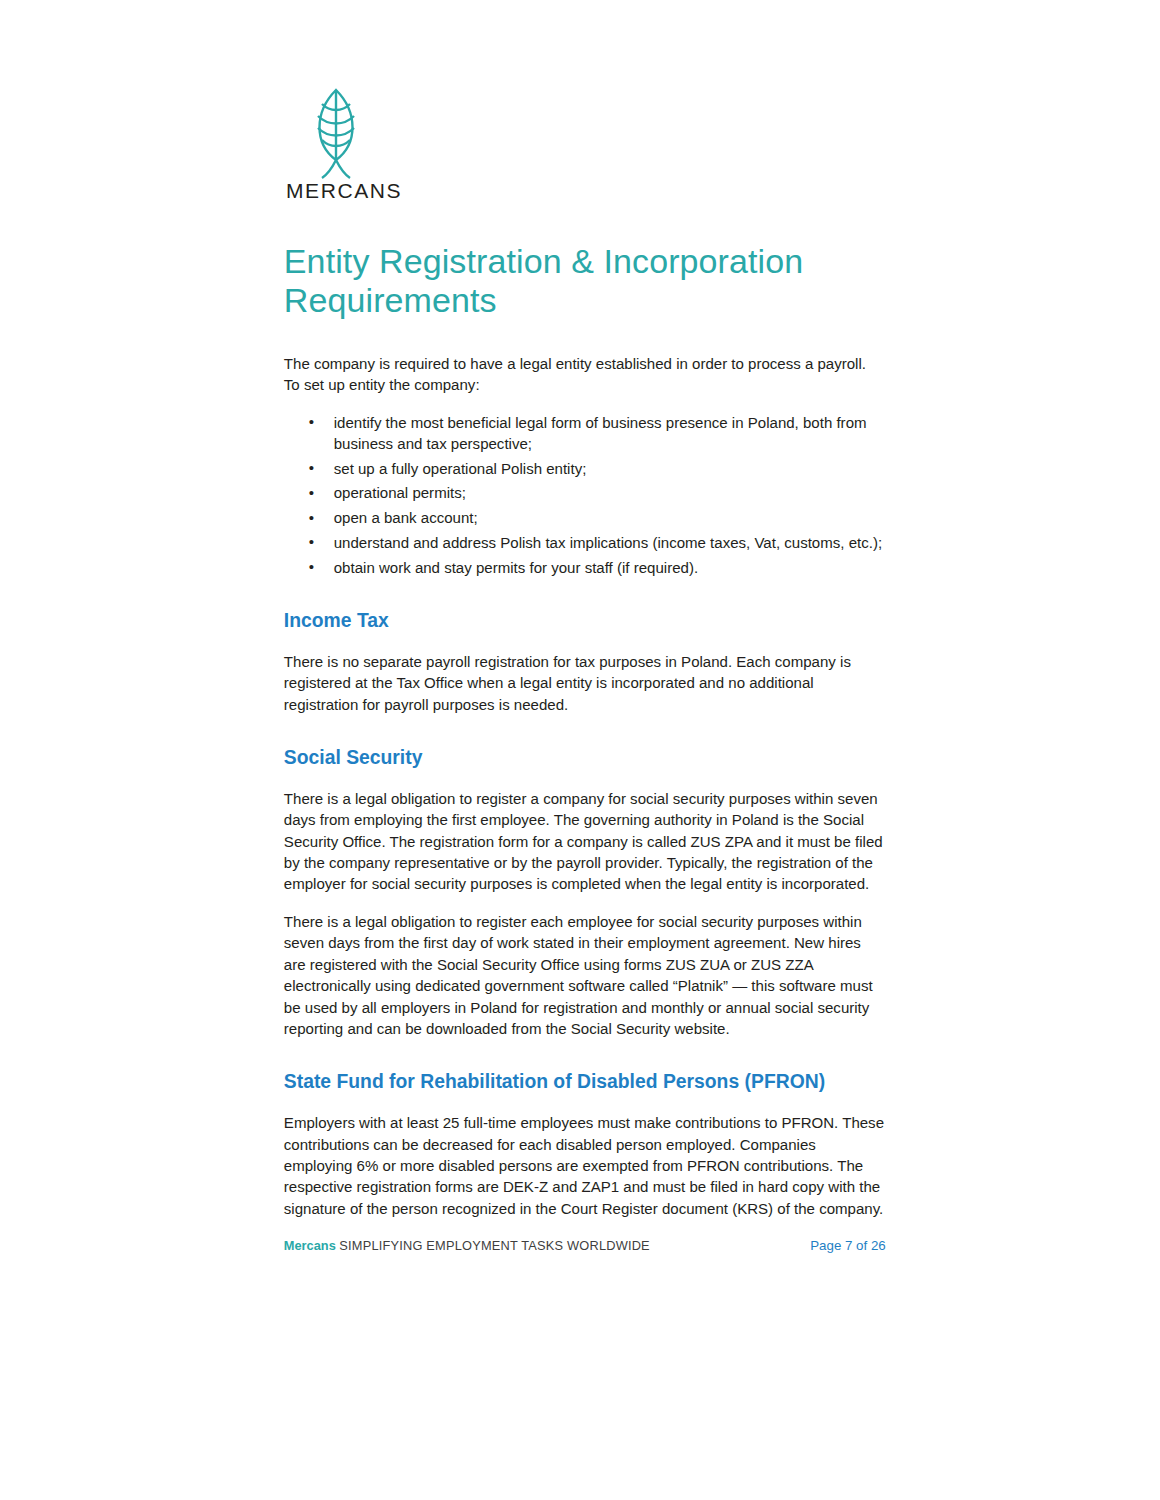MERCANS
Entity Registration & Incorporation Requirements
The company is required to have a legal entity established in order to process a payroll. To set up entity the company:
identify the most beneficial legal form of business presence in Poland, both from business and tax perspective;
set up a fully operational Polish entity;
operational permits;
open a bank account;
understand and address Polish tax implications (income taxes, Vat, customs, etc.);
obtain work and stay permits for your staff (if required).
Income Tax
There is no separate payroll registration for tax purposes in Poland. Each company is registered at the Tax Office when a legal entity is incorporated and no additional registration for payroll purposes is needed.
Social Security
There is a legal obligation to register a company for social security purposes within seven days from employing the first employee. The governing authority in Poland is the Social Security Office. The registration form for a company is called ZUS ZPA and it must be filed by the company representative or by the payroll provider. Typically, the registration of the employer for social security purposes is completed when the legal entity is incorporated.
There is a legal obligation to register each employee for social security purposes within seven days from the first day of work stated in their employment agreement. New hires are registered with the Social Security Office using forms ZUS ZUA or ZUS ZZA electronically using dedicated government software called “Platnik” — this software must be used by all employers in Poland for registration and monthly or annual social security reporting and can be downloaded from the Social Security website.
State Fund for Rehabilitation of Disabled Persons (PFRON)
Employers with at least 25 full-time employees must make contributions to PFRON. These contributions can be decreased for each disabled person employed. Companies employing 6% or more disabled persons are exempted from PFRON contributions. The respective registration forms are DEK-Z and ZAP1 and must be filed in hard copy with the signature of the person recognized in the Court Register document (KRS) of the company.
Mercans SIMPLIFYING EMPLOYMENT TASKS WORLDWIDE
Page 7 of 26